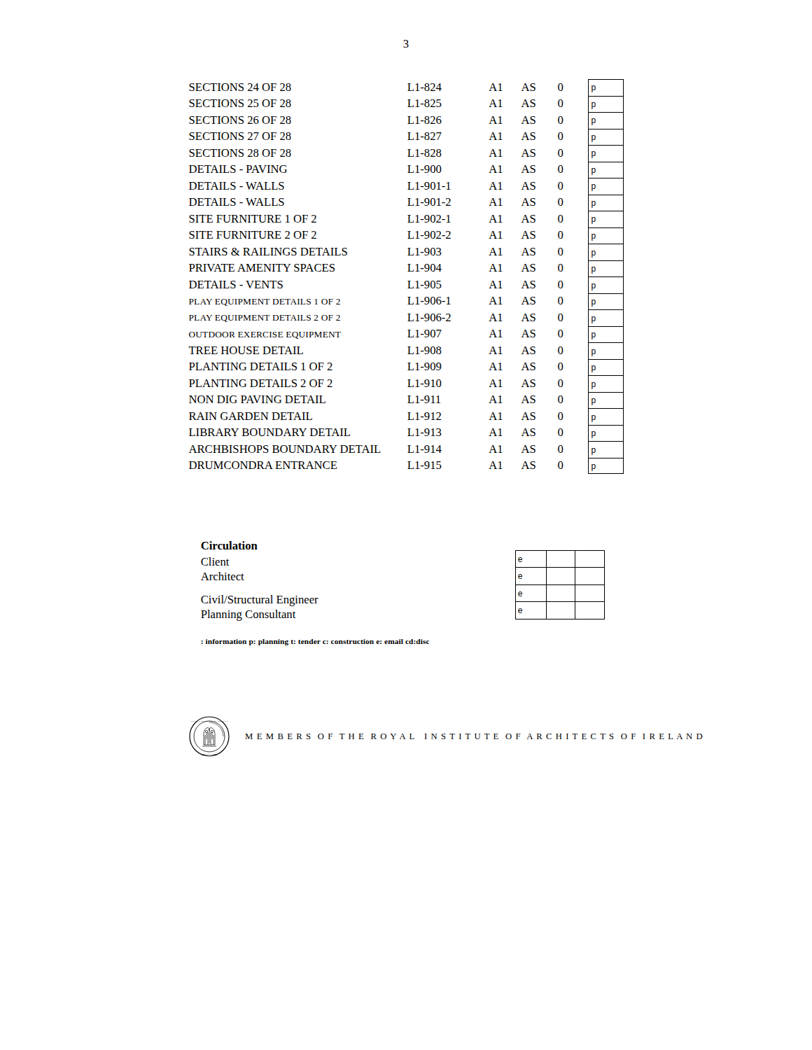3
| SECTIONS 24 OF 28 | L1-824 | A1 | AS | 0 | p |
| SECTIONS 25 OF 28 | L1-825 | A1 | AS | 0 | p |
| SECTIONS 26 OF 28 | L1-826 | A1 | AS | 0 | p |
| SECTIONS 27 OF 28 | L1-827 | A1 | AS | 0 | p |
| SECTIONS 28 OF 28 | L1-828 | A1 | AS | 0 | p |
| DETAILS - PAVING | L1-900 | A1 | AS | 0 | p |
| DETAILS - WALLS | L1-901-1 | A1 | AS | 0 | p |
| DETAILS - WALLS | L1-901-2 | A1 | AS | 0 | p |
| SITE FURNITURE 1 OF 2 | L1-902-1 | A1 | AS | 0 | p |
| SITE FURNITURE 2 OF 2 | L1-902-2 | A1 | AS | 0 | p |
| STAIRS & RAILINGS DETAILS | L1-903 | A1 | AS | 0 | p |
| PRIVATE AMENITY SPACES | L1-904 | A1 | AS | 0 | p |
| DETAILS - VENTS | L1-905 | A1 | AS | 0 | p |
| PLAY EQUIPMENT DETAILS 1 OF 2 | L1-906-1 | A1 | AS | 0 | p |
| PLAY EQUIPMENT DETAILS 2 OF 2 | L1-906-2 | A1 | AS | 0 | p |
| OUTDOOR EXERCISE EQUIPMENT | L1-907 | A1 | AS | 0 | p |
| TREE HOUSE DETAIL | L1-908 | A1 | AS | 0 | p |
| PLANTING DETAILS 1 OF 2 | L1-909 | A1 | AS | 0 | p |
| PLANTING DETAILS 2 OF 2 | L1-910 | A1 | AS | 0 | p |
| NON DIG PAVING DETAIL | L1-911 | A1 | AS | 0 | p |
| RAIN GARDEN DETAIL | L1-912 | A1 | AS | 0 | p |
| LIBRARY BOUNDARY DETAIL | L1-913 | A1 | AS | 0 | p |
| ARCHBISHOPS BOUNDARY DETAIL | L1-914 | A1 | AS | 0 | p |
| DRUMCONDRA ENTRANCE | L1-915 | A1 | AS | 0 | p |
Circulation
Client
Architect
Civil/Structural Engineer
Planning Consultant
| e | | |
| e | | |
| e | | |
| e | | |
: information p: planning t: tender c: construction e: email cd:disc
THE ROYAL INSTITUTE OF THE ARCHITECTS FOUNDED 1839
M E M B E R S O F T H E R O Y A L I N S T I T U T E O F A R C H I T E C T S O F I R E L A N D